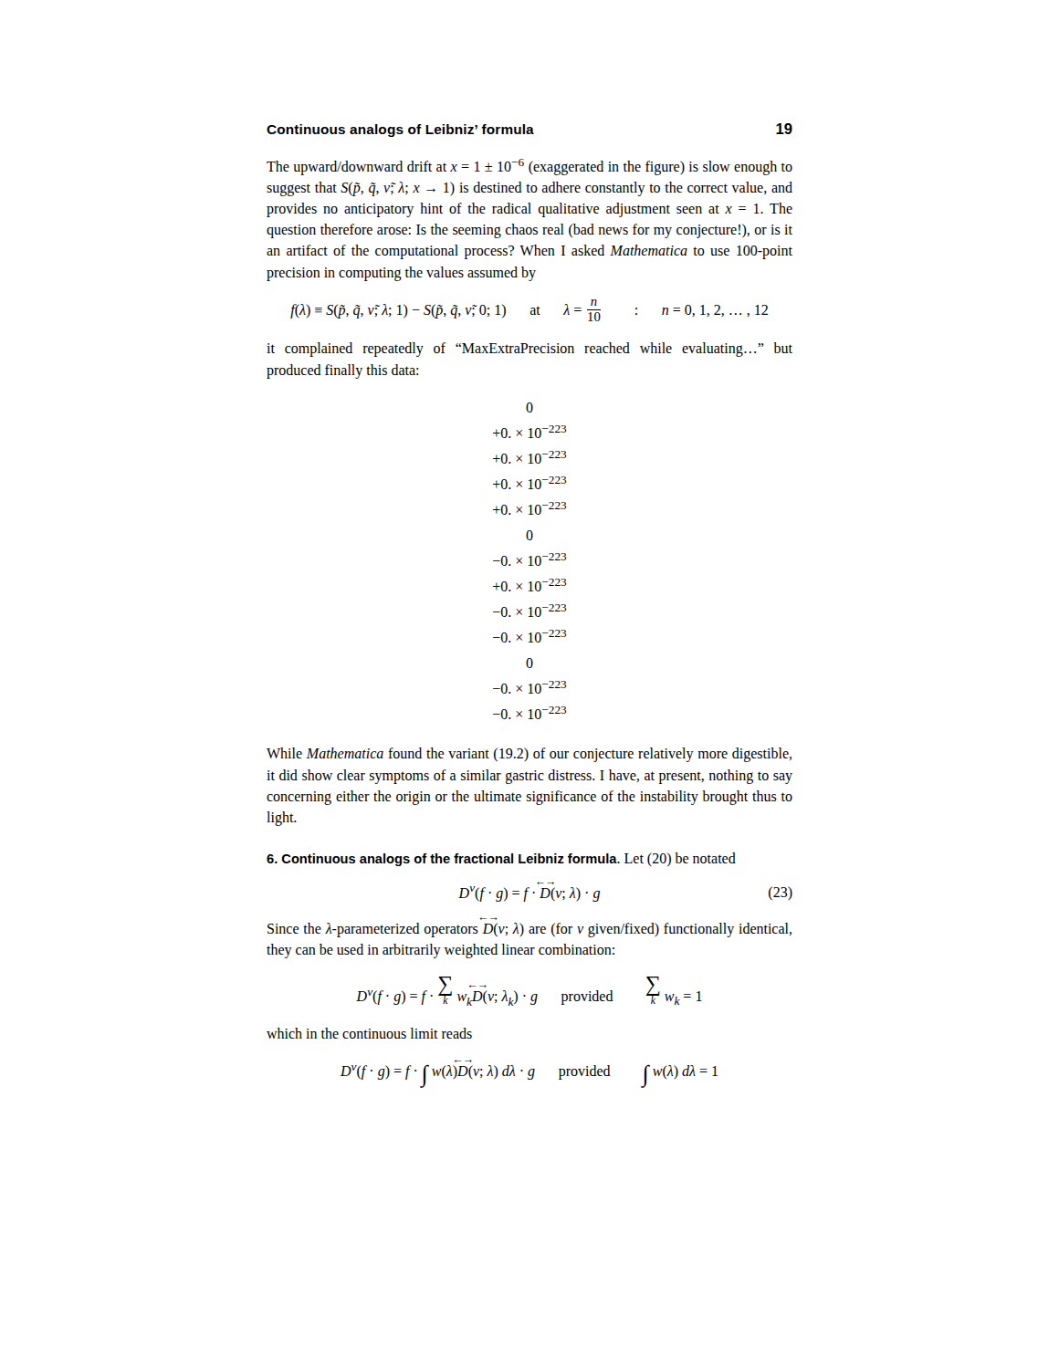Continuous analogs of Leibniz’ formula 19
The upward/downward drift at x = 1 ± 10−6 (exaggerated in the figure) is slow enough to suggest that S(p̃, q̃, ν̃; λ; x → 1) is destined to adhere constantly to the correct value, and provides no anticipatory hint of the radical qualitative adjustment seen at x = 1. The question therefore arose: Is the seeming chaos real (bad news for my conjecture!), or is it an artifact of the computational process? When I asked Mathematica to use 100-point precision in computing the values assumed by
f(λ) ≡ S(p̃, q̃, ν̃; λ; 1) − S(p̃, q̃, ν̃; 0; 1)at λ = n 10: n = 0, 1, 2, … , 12
it complained repeatedly of “MaxExtraPrecision reached while evaluating…” but produced finally this data:
0
+0. × 10−223
+0. × 10−223
+0. × 10−223
+0. × 10−223
0
−0. × 10−223
+0. × 10−223
−0. × 10−223
−0. × 10−223
0
−0. × 10−223
−0. × 10−223
While Mathematica found the variant (19.2) of our conjecture relatively more digestible, it did show clear symptoms of a similar gastric distress. I have, at present, nothing to say concerning either the origin or the ultimate significance of the instability brought thus to light.
6. Continuous analogs of the fractional Leibniz formula. Let (20) be notated
Dν(f · g) = f · ←→D(ν; λ) · g (23)
Since the λ-parameterized operators ←→D(ν; λ) are (for ν given/fixed) functionally identical, they can be used in arbitrarily weighted linear combination:
Dν(f · g) = f · ∑
k wk←→D(ν; λk) · gprovided∑
k wk = 1
which in the continuous limit reads
Dν(f · g) = f · ∫ w(λ)←→D(ν; λ) dλ · gprovided∫ w(λ) dλ = 1